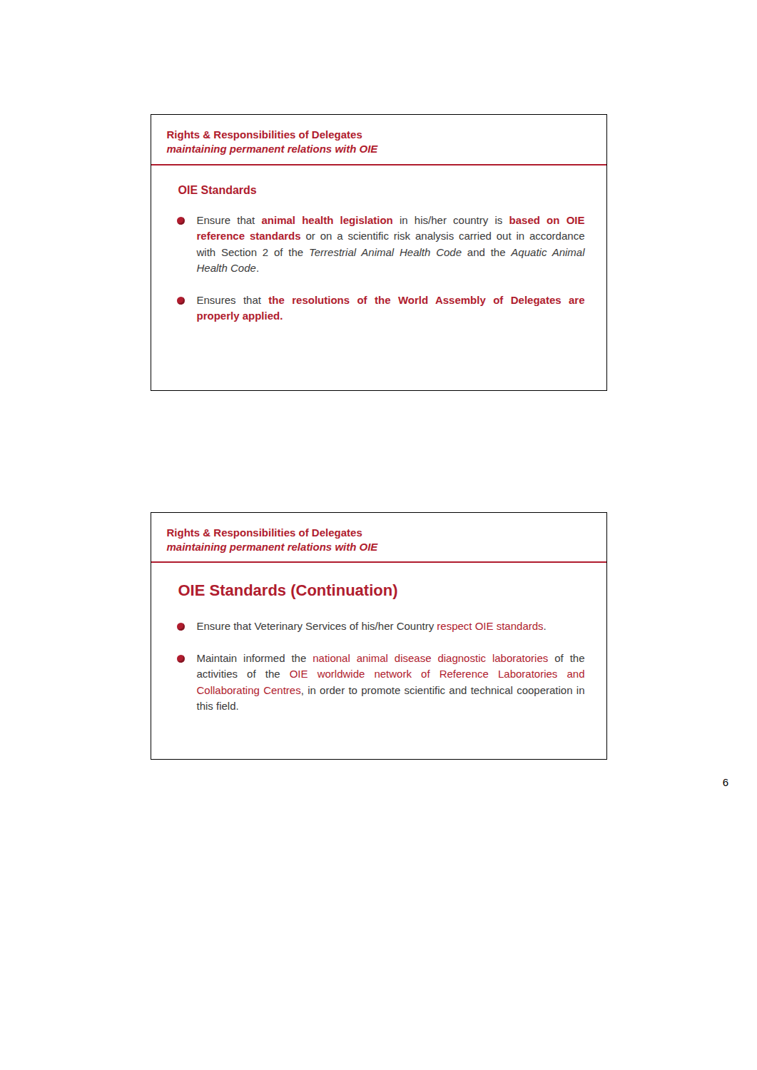Rights & Responsibilities of Delegates
maintaining permanent relations with OIE
OIE Standards
Ensure that animal health legislation in his/her country is based on OIE reference standards or on a scientific risk analysis carried out in accordance with Section 2 of the Terrestrial Animal Health Code and the Aquatic Animal Health Code.
Ensures that the resolutions of the World Assembly of Delegates are properly applied.
Rights & Responsibilities of Delegates
maintaining permanent relations with OIE
OIE Standards (Continuation)
Ensure that Veterinary Services of his/her Country respect OIE standards.
Maintain informed the national animal disease diagnostic laboratories of the activities of the OIE worldwide network of Reference Laboratories and Collaborating Centres, in order to promote scientific and technical cooperation in this field.
6